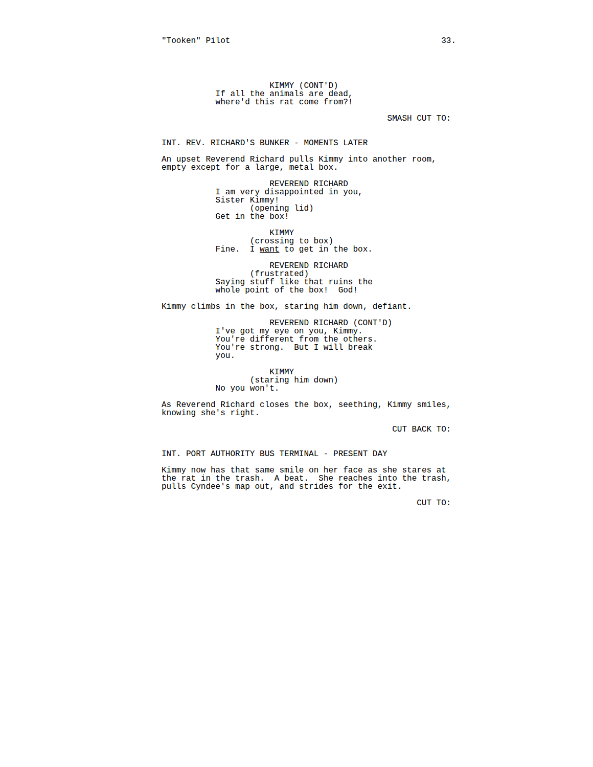"Tooken" Pilot
33.
KIMMY (CONT'D)
If all the animals are dead, where'd this rat come from?!
SMASH CUT TO:
INT. REV. RICHARD'S BUNKER - MOMENTS LATER
An upset Reverend Richard pulls Kimmy into another room, empty except for a large, metal box.
REVEREND RICHARD
I am very disappointed in you, Sister Kimmy!
(opening lid)
Get in the box!
KIMMY
(crossing to box)
Fine. I want to get in the box.
REVEREND RICHARD
(frustrated)
Saying stuff like that ruins the whole point of the box! God!
Kimmy climbs in the box, staring him down, defiant.
REVEREND RICHARD (CONT'D)
I've got my eye on you, Kimmy. You're different from the others. You're strong. But I will break you.
KIMMY
(staring him down)
No you won't.
As Reverend Richard closes the box, seething, Kimmy smiles, knowing she's right.
CUT BACK TO:
INT. PORT AUTHORITY BUS TERMINAL - PRESENT DAY
Kimmy now has that same smile on her face as she stares at the rat in the trash. A beat. She reaches into the trash, pulls Cyndee's map out, and strides for the exit.
CUT TO: